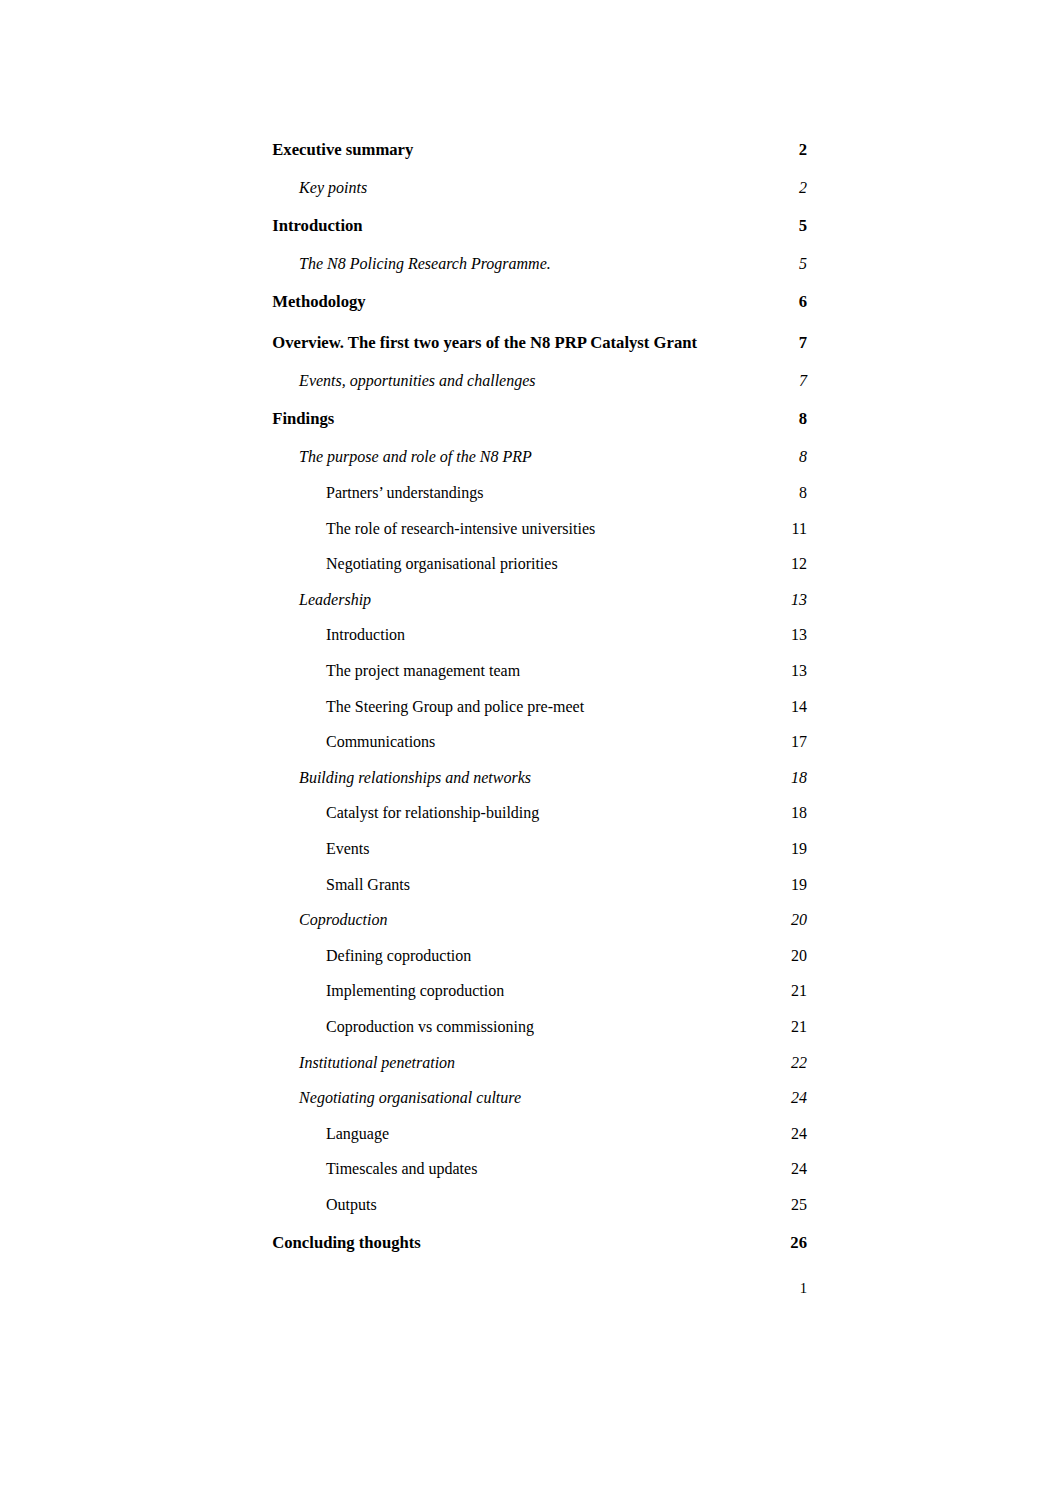| Executive summary | 2 |
| Key points | 2 |
| Introduction | 5 |
| The N8 Policing Research Programme. | 5 |
| Methodology | 6 |
| Overview. The first two years of the N8 PRP Catalyst Grant | 7 |
| Events, opportunities and challenges | 7 |
| Findings | 8 |
| The purpose and role of the N8 PRP | 8 |
| Partners’ understandings | 8 |
| The role of research-intensive universities | 11 |
| Negotiating organisational priorities | 12 |
| Leadership | 13 |
| Introduction | 13 |
| The project management team | 13 |
| The Steering Group and police pre-meet | 14 |
| Communications | 17 |
| Building relationships and networks | 18 |
| Catalyst for relationship-building | 18 |
| Events | 19 |
| Small Grants | 19 |
| Coproduction | 20 |
| Defining coproduction | 20 |
| Implementing coproduction | 21 |
| Coproduction vs commissioning | 21 |
| Institutional penetration | 22 |
| Negotiating organisational culture | 24 |
| Language | 24 |
| Timescales and updates | 24 |
| Outputs | 25 |
| Concluding thoughts | 26 |
1